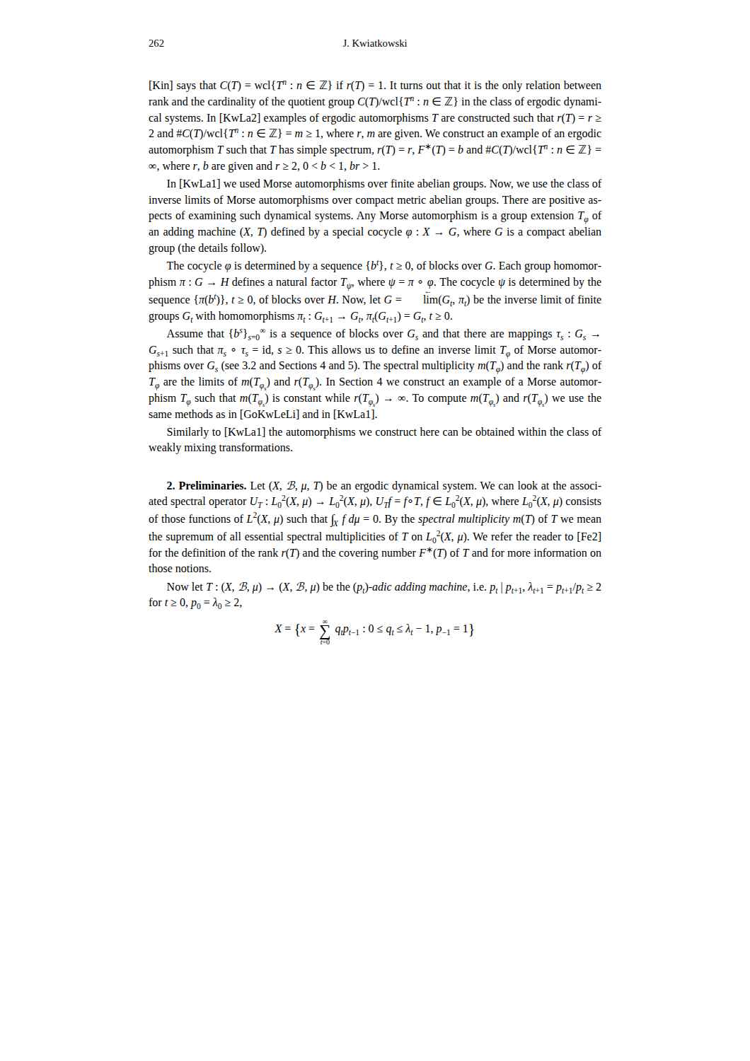262 J. Kwiatkowski
[Kin] says that C(T) = wcl{Tn : n ∈ ℤ} if r(T) = 1. It turns out that it is the only relation between rank and the cardinality of the quotient group C(T)/wcl{Tn : n ∈ ℤ} in the class of ergodic dynamical systems. In [KwLa2] examples of ergodic automorphisms T are constructed such that r(T) = r ≥ 2 and #C(T)/wcl{Tn : n ∈ ℤ} = m ≥ 1, where r, m are given. We construct an example of an ergodic automorphism T such that T has simple spectrum, r(T) = r, F∗(T) = b and #C(T)/wcl{Tn : n ∈ ℤ} = ∞, where r, b are given and r ≥ 2, 0 < b < 1, br > 1.
In [KwLa1] we used Morse automorphisms over finite abelian groups. Now, we use the class of inverse limits of Morse automorphisms over compact metric abelian groups. There are positive aspects of examining such dynamical systems. Any Morse automorphism is a group extension Tφ of an adding machine (X, T) defined by a special cocycle φ : X → G, where G is a compact abelian group (the details follow).
The cocycle φ is determined by a sequence {bt}, t ≥ 0, of blocks over G. Each group homomorphism π : G → H defines a natural factor Tψ, where ψ = π ∘ φ. The cocycle ψ is determined by the sequence {π(bt)}, t ≥ 0, of blocks over H. Now, let G = ←lim(Gt, πt) be the inverse limit of finite groups Gt with homomorphisms πt : Gt+1 → Gt, πt(Gt+1) = Gt, t ≥ 0.
Assume that {bs}s=0∞ is a sequence of blocks over Gs and that there are mappings τs : Gs → Gs+1 such that πs ∘ τs = id, s ≥ 0. This allows us to define an inverse limit Tφ of Morse automorphisms over Gs (see 3.2 and Sections 4 and 5). The spectral multiplicity m(Tφ) and the rank r(Tφ) of Tφ are the limits of m(Tφs) and r(Tφs). In Section 4 we construct an example of a Morse automorphism Tφ such that m(Tφs) is constant while r(Tφs) → ∞. To compute m(Tφs) and r(Tφs) we use the same methods as in [GoKwLeLi] and in [KwLa1].
Similarly to [KwLa1] the automorphisms we construct here can be obtained within the class of weakly mixing transformations.
2. Preliminaries. Let (X, ℬ, μ, T) be an ergodic dynamical system. We can look at the associated spectral operator UT : L02(X, μ) → L02(X, μ), UTf = f∘T, f ∈ L02(X, μ), where L02(X, μ) consists of those functions of L2(X, μ) such that ∫X f dμ = 0. By the spectral multiplicity m(T) of T we mean the supremum of all essential spectral multiplicities of T on L02(X, μ). We refer the reader to [Fe2] for the definition of the rank r(T) and the covering number F∗(T) of T and for more information on those notions.
Now let T : (X, ℬ, μ) → (X, ℬ, μ) be the (pt)-adic adding machine, i.e. pt | pt+1, λt+1 = pt+1/pt ≥ 2 for t ≥ 0, p0 = λ0 ≥ 2,
X = {x = ∞∑t=0 qtpt−1 : 0 ≤ qt ≤ λt − 1, p−1 = 1}